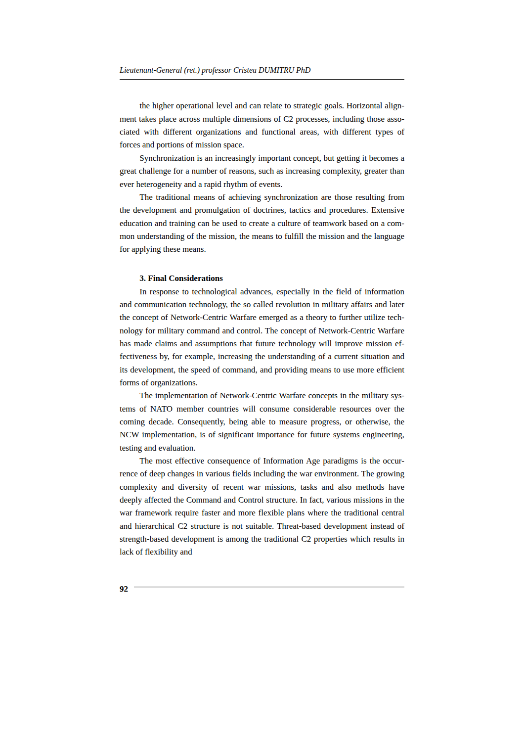Lieutenant-General (ret.) professor Cristea DUMITRU PhD
the higher operational level and can relate to strategic goals. Horizontal alignment takes place across multiple dimensions of C2 processes, including those associated with different organizations and functional areas, with different types of forces and portions of mission space.
Synchronization is an increasingly important concept, but getting it becomes a great challenge for a number of reasons, such as increasing complexity, greater than ever heterogeneity and a rapid rhythm of events.
The traditional means of achieving synchronization are those resulting from the development and promulgation of doctrines, tactics and procedures. Extensive education and training can be used to create a culture of teamwork based on a common understanding of the mission, the means to fulfill the mission and the language for applying these means.
3. Final Considerations
In response to technological advances, especially in the field of information and communication technology, the so called revolution in military affairs and later the concept of Network-Centric Warfare emerged as a theory to further utilize technology for military command and control. The concept of Network-Centric Warfare has made claims and assumptions that future technology will improve mission effectiveness by, for example, increasing the understanding of a current situation and its development, the speed of command, and providing means to use more efficient forms of organizations.
The implementation of Network-Centric Warfare concepts in the military systems of NATO member countries will consume considerable resources over the coming decade. Consequently, being able to measure progress, or otherwise, the NCW implementation, is of significant importance for future systems engineering, testing and evaluation.
The most effective consequence of Information Age paradigms is the occurrence of deep changes in various fields including the war environment. The growing complexity and diversity of recent war missions, tasks and also methods have deeply affected the Command and Control structure. In fact, various missions in the war framework require faster and more flexible plans where the traditional central and hierarchical C2 structure is not suitable. Threat-based development instead of strength-based development is among the traditional C2 properties which results in lack of flexibility and
92